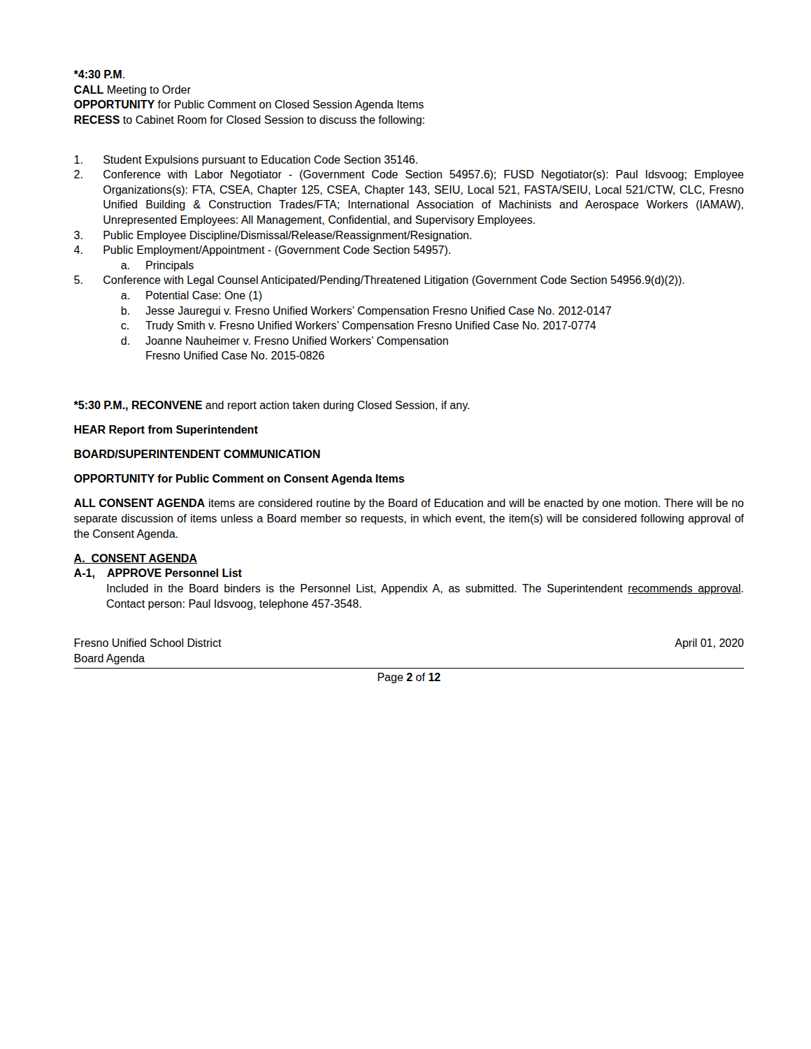*4:30 P.M.
CALL Meeting to Order
OPPORTUNITY for Public Comment on Closed Session Agenda Items
RECESS to Cabinet Room for Closed Session to discuss the following:
1. Student Expulsions pursuant to Education Code Section 35146.
2. Conference with Labor Negotiator - (Government Code Section 54957.6); FUSD Negotiator(s): Paul Idsvoog; Employee Organizations(s): FTA, CSEA, Chapter 125, CSEA, Chapter 143, SEIU, Local 521, FASTA/SEIU, Local 521/CTW, CLC, Fresno Unified Building & Construction Trades/FTA; International Association of Machinists and Aerospace Workers (IAMAW), Unrepresented Employees: All Management, Confidential, and Supervisory Employees.
3. Public Employee Discipline/Dismissal/Release/Reassignment/Resignation.
4. Public Employment/Appointment - (Government Code Section 54957).
a. Principals
5. Conference with Legal Counsel Anticipated/Pending/Threatened Litigation (Government Code Section 54956.9(d)(2)).
a. Potential Case: One (1)
b. Jesse Jauregui v. Fresno Unified Workers’ Compensation Fresno Unified Case No. 2012-0147
c. Trudy Smith v. Fresno Unified Workers’ Compensation Fresno Unified Case No. 2017-0774
d. Joanne Nauheimer v. Fresno Unified Workers’ Compensation
Fresno Unified Case No. 2015-0826
*5:30 P.M., RECONVENE and report action taken during Closed Session, if any.
HEAR Report from Superintendent
BOARD/SUPERINTENDENT COMMUNICATION
OPPORTUNITY for Public Comment on Consent Agenda Items
ALL CONSENT AGENDA items are considered routine by the Board of Education and will be enacted by one motion. There will be no separate discussion of items unless a Board member so requests, in which event, the item(s) will be considered following approval of the Consent Agenda.
A. CONSENT AGENDA
A-1, APPROVE Personnel List
Included in the Board binders is the Personnel List, Appendix A, as submitted. The Superintendent recommends approval. Contact person: Paul Idsvoog, telephone 457-3548.
Fresno Unified School District April 01, 2020
Board Agenda
Page 2 of 12